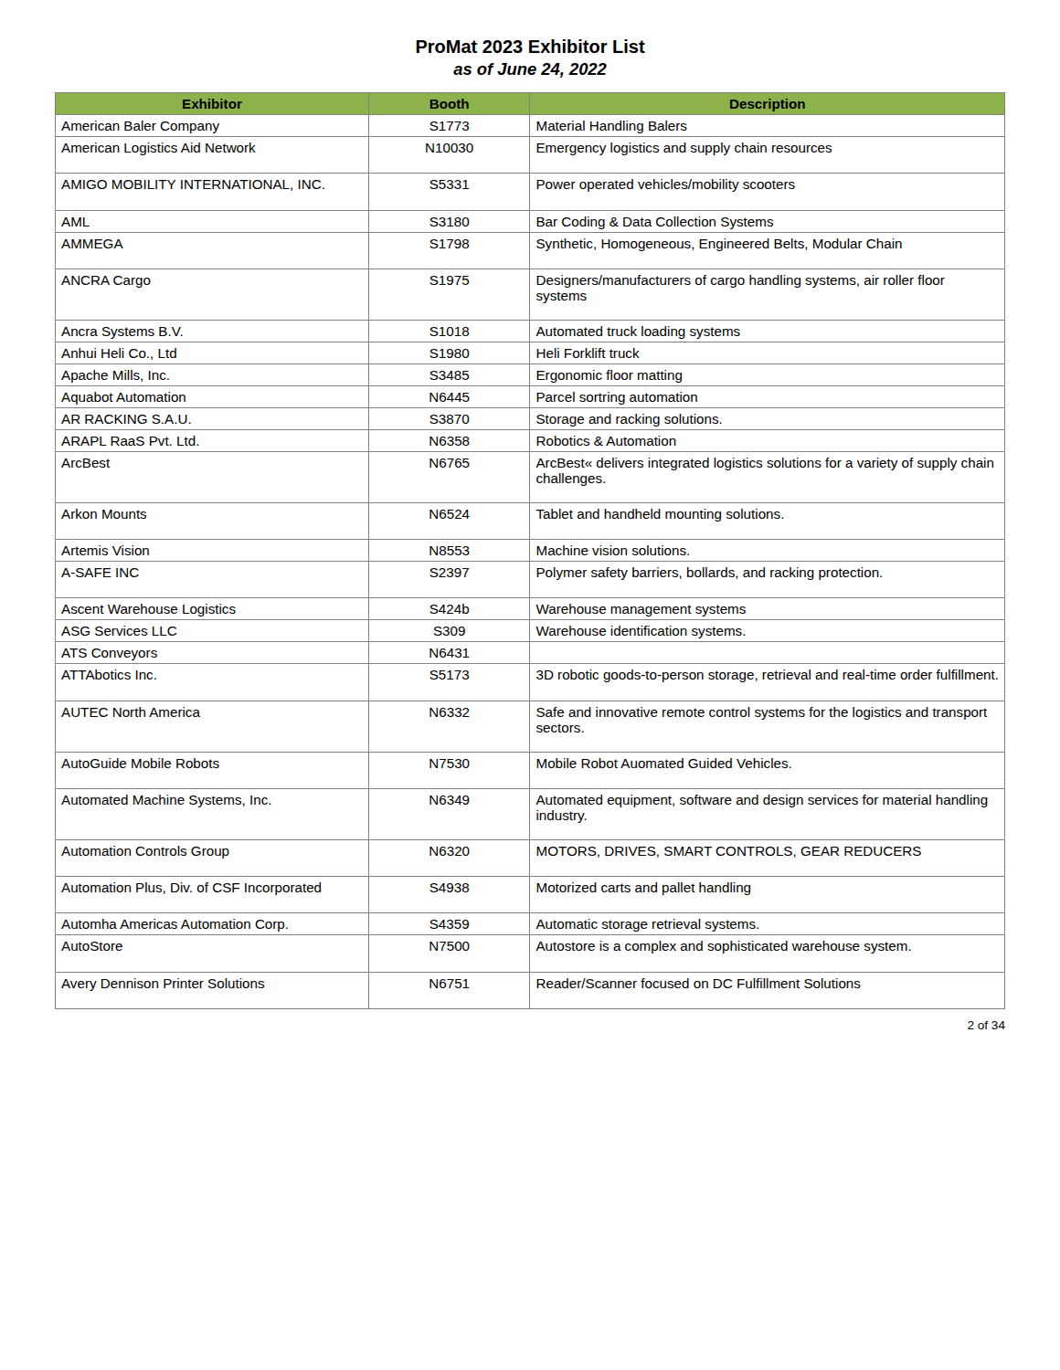ProMat 2023 Exhibitor List
as of June 24, 2022
| Exhibitor | Booth | Description |
| --- | --- | --- |
| American Baler Company | S1773 | Material Handling Balers |
| American Logistics Aid Network | N10030 | Emergency logistics and supply chain resources |
| AMIGO MOBILITY INTERNATIONAL, INC. | S5331 | Power operated vehicles/mobility scooters |
| AML | S3180 | Bar Coding & Data Collection Systems |
| AMMEGA | S1798 | Synthetic, Homogeneous, Engineered Belts, Modular Chain |
| ANCRA Cargo | S1975 | Designers/manufacturers of cargo handling systems, air roller floor systems |
| Ancra Systems B.V. | S1018 | Automated truck loading systems |
| Anhui Heli Co., Ltd | S1980 | Heli Forklift truck |
| Apache Mills, Inc. | S3485 | Ergonomic floor matting |
| Aquabot Automation | N6445 | Parcel sortring automation |
| AR RACKING S.A.U. | S3870 | Storage and racking solutions. |
| ARAPL RaaS Pvt. Ltd. | N6358 | Robotics & Automation |
| ArcBest | N6765 | ArcBest« delivers integrated logistics solutions for a variety of supply chain challenges. |
| Arkon Mounts | N6524 | Tablet and handheld mounting solutions. |
| Artemis Vision | N8553 | Machine vision solutions. |
| A-SAFE INC | S2397 | Polymer safety barriers, bollards, and racking protection. |
| Ascent Warehouse Logistics | S424b | Warehouse management systems |
| ASG Services LLC | S309 | Warehouse identification systems. |
| ATS Conveyors | N6431 | |
| ATTAbotics Inc. | S5173 | 3D robotic goods-to-person storage, retrieval and real-time order fulfillment. |
| AUTEC North America | N6332 | Safe and innovative remote control systems for the logistics and transport sectors. |
| AutoGuide Mobile Robots | N7530 | Mobile Robot Auomated Guided Vehicles. |
| Automated Machine Systems, Inc. | N6349 | Automated equipment, software and design services for material handling industry. |
| Automation Controls Group | N6320 | MOTORS, DRIVES, SMART CONTROLS, GEAR REDUCERS |
| Automation Plus, Div. of CSF Incorporated | S4938 | Motorized carts and pallet handling |
| Automha Americas Automation Corp. | S4359 | Automatic storage retrieval systems. |
| AutoStore | N7500 | Autostore is a complex and sophisticated warehouse system. |
| Avery Dennison Printer Solutions | N6751 | Reader/Scanner focused on DC Fulfillment Solutions |
2 of 34